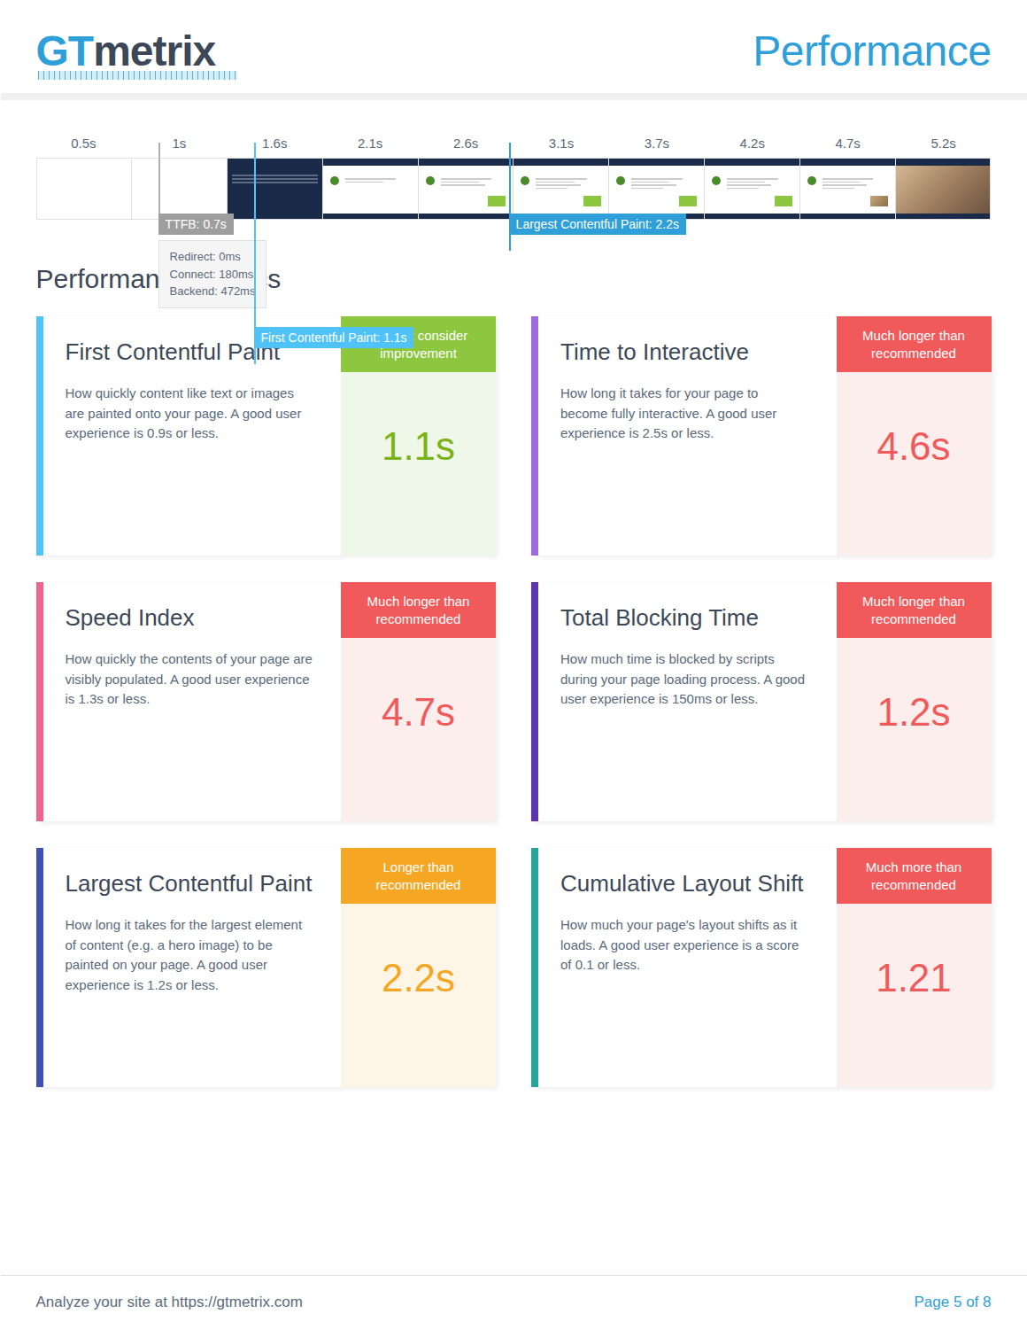GT metrix
Performance
0.5s 1s 1.6s 2.1s 2.6s 3.1s 3.7s 4.2s 4.7s 5.2s
TTFB: 0.7s
Redirect: 0ms
Connect: 180ms
Backend: 472ms
Largest Contentful Paint: 2.2s
First Contentful Paint: 1.1s
Performance Metrics
First Contentful Paint
How quickly content like text or images are painted onto your page. A good user experience is 0.9s or less.
OK, but consider improvement
1.1s
Time to Interactive
How long it takes for your page to become fully interactive. A good user experience is 2.5s or less.
Much longer than recommended
4.6s
Speed Index
How quickly the contents of your page are visibly populated. A good user experience is 1.3s or less.
Much longer than recommended
4.7s
Total Blocking Time
How much time is blocked by scripts during your page loading process. A good user experience is 150ms or less.
Much longer than recommended
1.2s
Largest Contentful Paint
How long it takes for the largest element of content (e.g. a hero image) to be painted on your page. A good user experience is 1.2s or less.
Longer than recommended
2.2s
Cumulative Layout Shift
How much your page's layout shifts as it loads. A good user experience is a score of 0.1 or less.
Much more than recommended
1.21
Analyze your site at https://gtmetrix.com
Page 5 of 8